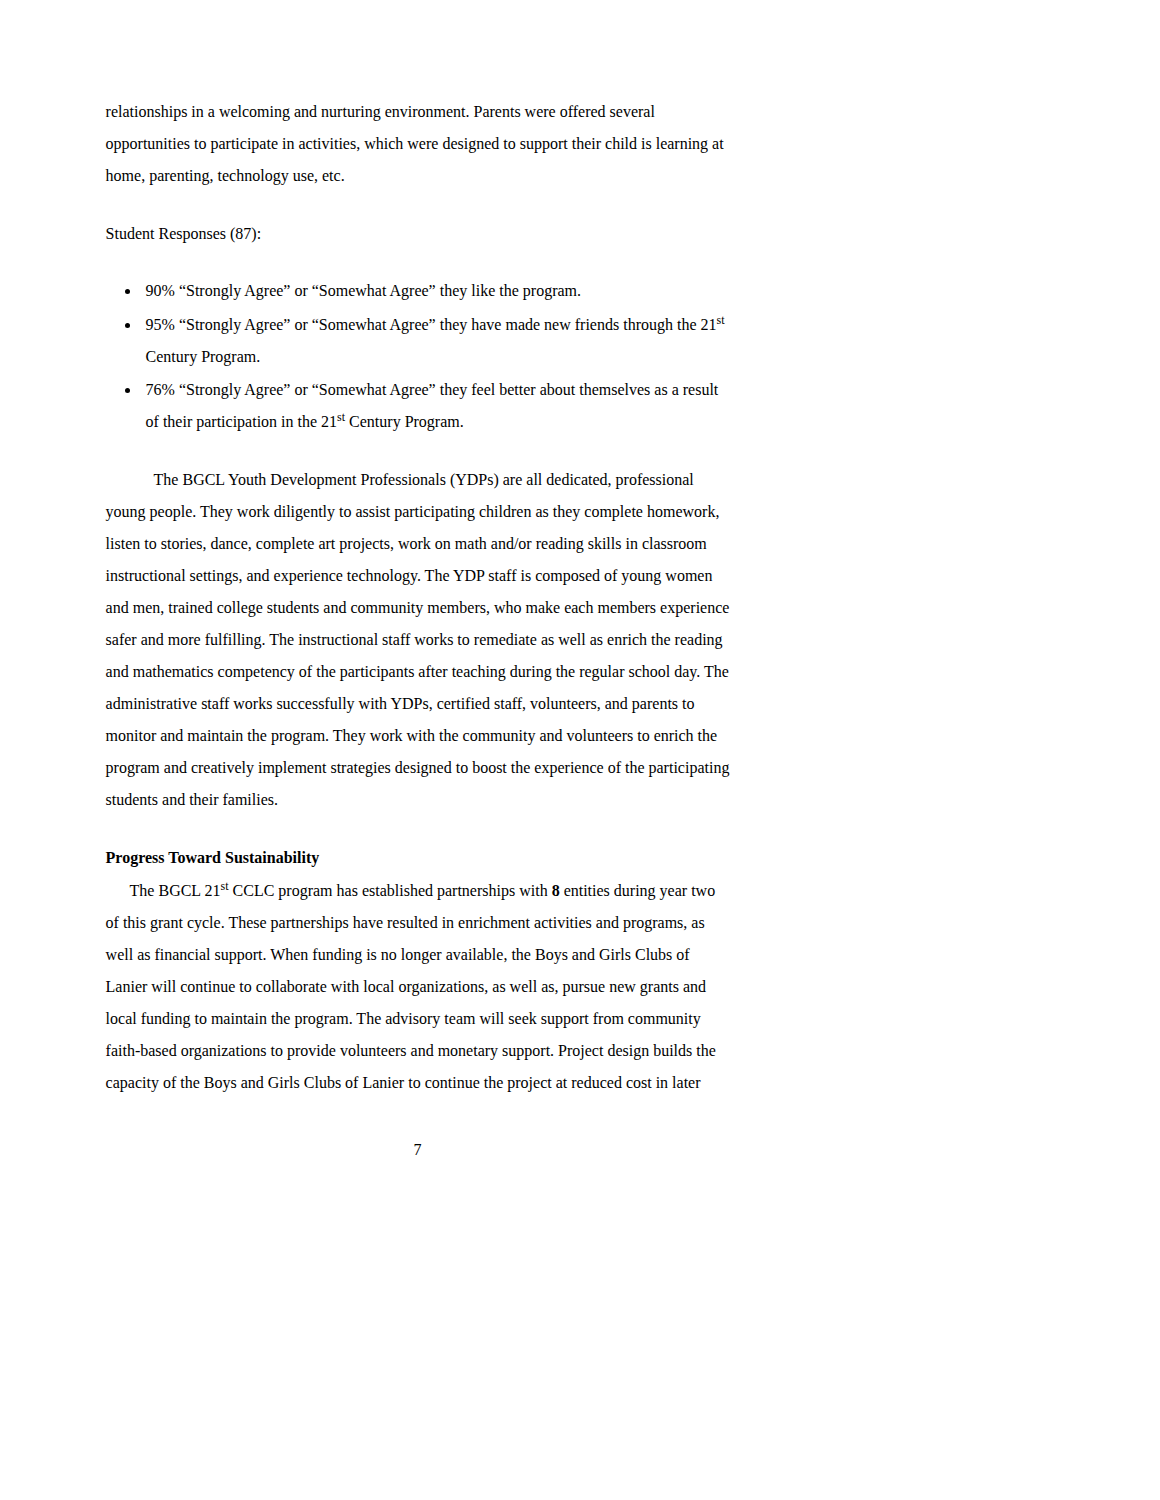relationships in a welcoming and nurturing environment. Parents were offered several opportunities to participate in activities, which were designed to support their child is learning at home, parenting, technology use, etc.
Student Responses (87):
90% “Strongly Agree” or “Somewhat Agree” they like the program.
95% “Strongly Agree” or “Somewhat Agree” they have made new friends through the 21st Century Program.
76% “Strongly Agree” or “Somewhat Agree” they feel better about themselves as a result of their participation in the 21st Century Program.
The BGCL Youth Development Professionals (YDPs) are all dedicated, professional young people. They work diligently to assist participating children as they complete homework, listen to stories, dance, complete art projects, work on math and/or reading skills in classroom instructional settings, and experience technology. The YDP staff is composed of young women and men, trained college students and community members, who make each members experience safer and more fulfilling. The instructional staff works to remediate as well as enrich the reading and mathematics competency of the participants after teaching during the regular school day. The administrative staff works successfully with YDPs, certified staff, volunteers, and parents to monitor and maintain the program. They work with the community and volunteers to enrich the program and creatively implement strategies designed to boost the experience of the participating students and their families.
Progress Toward Sustainability
The BGCL 21st CCLC program has established partnerships with 8 entities during year two of this grant cycle. These partnerships have resulted in enrichment activities and programs, as well as financial support. When funding is no longer available, the Boys and Girls Clubs of Lanier will continue to collaborate with local organizations, as well as, pursue new grants and local funding to maintain the program. The advisory team will seek support from community faith-based organizations to provide volunteers and monetary support. Project design builds the capacity of the Boys and Girls Clubs of Lanier to continue the project at reduced cost in later
7